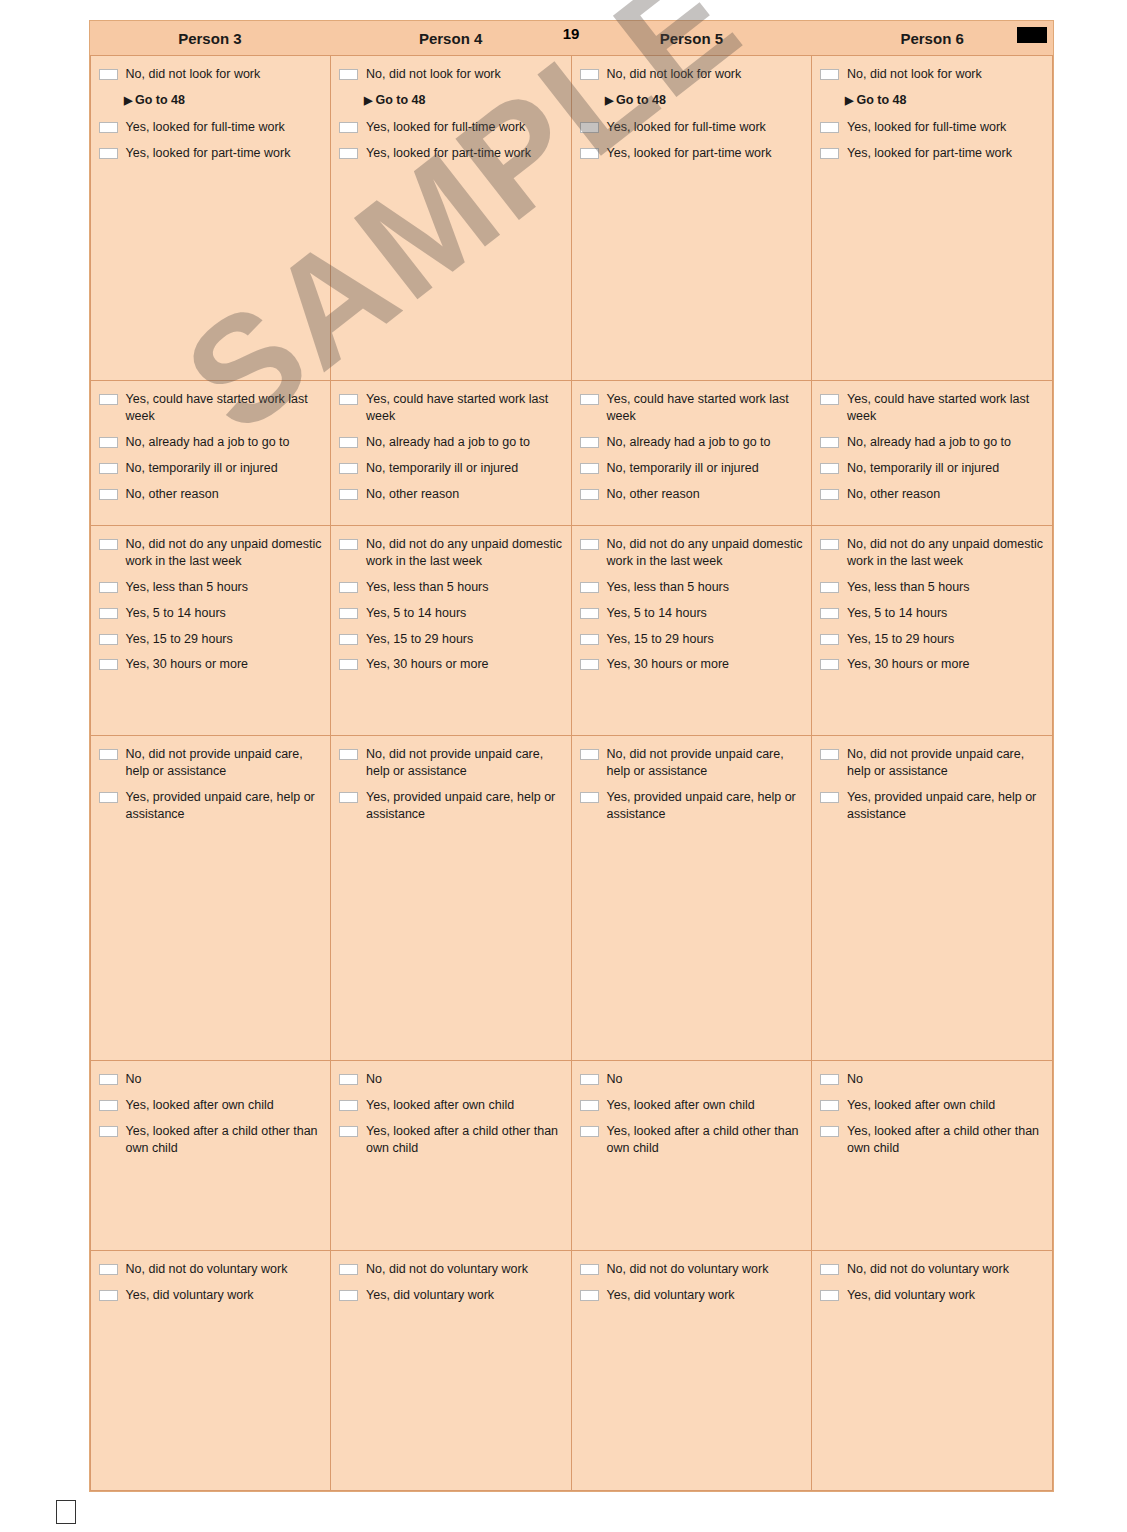Person 3
Person 4
19
Person 5
Person 6
| No, did not look for work ▶ Go to 48 Yes, looked for full-time work Yes, looked for part-time work | No, did not look for work ▶ Go to 48 Yes, looked for full-time work Yes, looked for part-time work | No, did not look for work ▶ Go to 48 Yes, looked for full-time work Yes, looked for part-time work | No, did not look for work ▶ Go to 48 Yes, looked for full-time work Yes, looked for part-time work |
| Yes, could have started work last week No, already had a job to go to No, temporarily ill or injured No, other reason | Yes, could have started work last week No, already had a job to go to No, temporarily ill or injured No, other reason | Yes, could have started work last week No, already had a job to go to No, temporarily ill or injured No, other reason | Yes, could have started work last week No, already had a job to go to No, temporarily ill or injured No, other reason |
| No, did not do any unpaid domestic work in the last week Yes, less than 5 hours Yes, 5 to 14 hours Yes, 15 to 29 hours Yes, 30 hours or more | No, did not do any unpaid domestic work in the last week Yes, less than 5 hours Yes, 5 to 14 hours Yes, 15 to 29 hours Yes, 30 hours or more | No, did not do any unpaid domestic work in the last week Yes, less than 5 hours Yes, 5 to 14 hours Yes, 15 to 29 hours Yes, 30 hours or more | No, did not do any unpaid domestic work in the last week Yes, less than 5 hours Yes, 5 to 14 hours Yes, 15 to 29 hours Yes, 30 hours or more |
| No, did not provide unpaid care, help or assistance Yes, provided unpaid care, help or assistance | No, did not provide unpaid care, help or assistance Yes, provided unpaid care, help or assistance | No, did not provide unpaid care, help or assistance Yes, provided unpaid care, help or assistance | No, did not provide unpaid care, help or assistance Yes, provided unpaid care, help or assistance |
| No Yes, looked after own child Yes, looked after a child other than own child | No Yes, looked after own child Yes, looked after a child other than own child | No Yes, looked after own child Yes, looked after a child other than own child | No Yes, looked after own child Yes, looked after a child other than own child |
| No, did not do voluntary work Yes, did voluntary work | No, did not do voluntary work Yes, did voluntary work | No, did not do voluntary work Yes, did voluntary work | No, did not do voluntary work Yes, did voluntary work |
SAMPLE ONLY